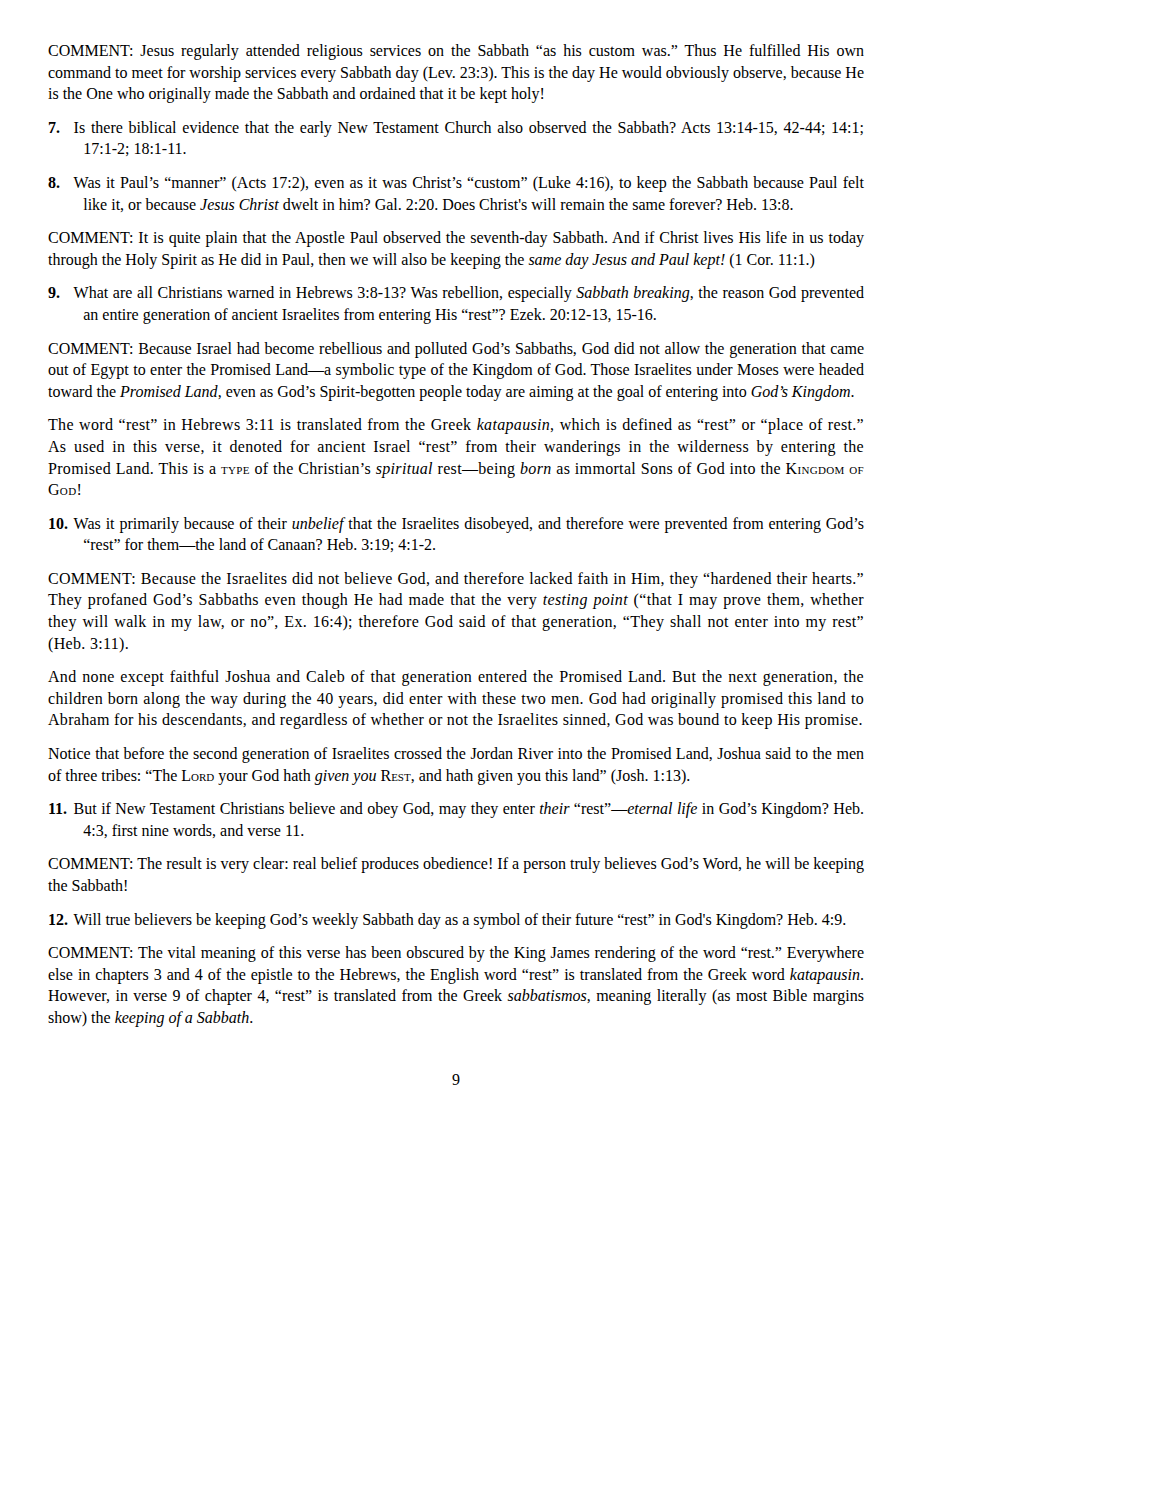COMMENT: Jesus regularly attended religious services on the Sabbath “as his custom was.” Thus He fulfilled His own command to meet for worship services every Sabbath day (Lev. 23:3). This is the day He would obviously observe, because He is the One who originally made the Sabbath and ordained that it be kept holy!
7. Is there biblical evidence that the early New Testament Church also observed the Sabbath? Acts 13:14-15, 42-44; 14:1; 17:1-2; 18:1-11.
8. Was it Paul’s “manner” (Acts 17:2), even as it was Christ’s “custom” (Luke 4:16), to keep the Sabbath because Paul felt like it, or because Jesus Christ dwelt in him? Gal. 2:20. Does Christ's will remain the same forever? Heb. 13:8.
COMMENT: It is quite plain that the Apostle Paul observed the seventh-day Sabbath. And if Christ lives His life in us today through the Holy Spirit as He did in Paul, then we will also be keeping the same day Jesus and Paul kept! (1 Cor. 11:1.)
9. What are all Christians warned in Hebrews 3:8-13? Was rebellion, especially Sabbath breaking, the reason God prevented an entire generation of ancient Israelites from entering His “rest”? Ezek. 20:12-13, 15-16.
COMMENT: Because Israel had become rebellious and polluted God’s Sabbaths, God did not allow the generation that came out of Egypt to enter the Promised Land—a symbolic type of the Kingdom of God. Those Israelites under Moses were headed toward the Promised Land, even as God’s Spirit-begotten people today are aiming at the goal of entering into God’s Kingdom.
The word “rest” in Hebrews 3:11 is translated from the Greek katapausin, which is defined as “rest” or “place of rest.” As used in this verse, it denoted for ancient Israel “rest” from their wanderings in the wilderness by entering the Promised Land. This is a type of the Christian’s spiritual rest—being born as immortal Sons of God into the Kingdom of God!
10. Was it primarily because of their unbelief that the Israelites disobeyed, and therefore were prevented from entering God’s “rest” for them—the land of Canaan? Heb. 3:19; 4:1-2.
COMMENT: Because the Israelites did not believe God, and therefore lacked faith in Him, they “hardened their hearts.” They profaned God’s Sabbaths even though He had made that the very testing point (“that I may prove them, whether they will walk in my law, or no”, Ex. 16:4); therefore God said of that generation, “They shall not enter into my rest” (Heb. 3:11).
And none except faithful Joshua and Caleb of that generation entered the Promised Land. But the next generation, the children born along the way during the 40 years, did enter with these two men. God had originally promised this land to Abraham for his descendants, and regardless of whether or not the Israelites sinned, God was bound to keep His promise.
Notice that before the second generation of Israelites crossed the Jordan River into the Promised Land, Joshua said to the men of three tribes: “The Lord your God hath given you Rest, and hath given you this land” (Josh. 1:13).
11. But if New Testament Christians believe and obey God, may they enter their “rest”—eternal life in God’s Kingdom? Heb. 4:3, first nine words, and verse 11.
COMMENT: The result is very clear: real belief produces obedience! If a person truly believes God’s Word, he will be keeping the Sabbath!
12. Will true believers be keeping God’s weekly Sabbath day as a symbol of their future “rest” in God's Kingdom? Heb. 4:9.
COMMENT: The vital meaning of this verse has been obscured by the King James rendering of the word “rest.” Everywhere else in chapters 3 and 4 of the epistle to the Hebrews, the English word “rest” is translated from the Greek word katapausin. However, in verse 9 of chapter 4, “rest” is translated from the Greek sabbatismos, meaning literally (as most Bible margins show) the keeping of a Sabbath.
9